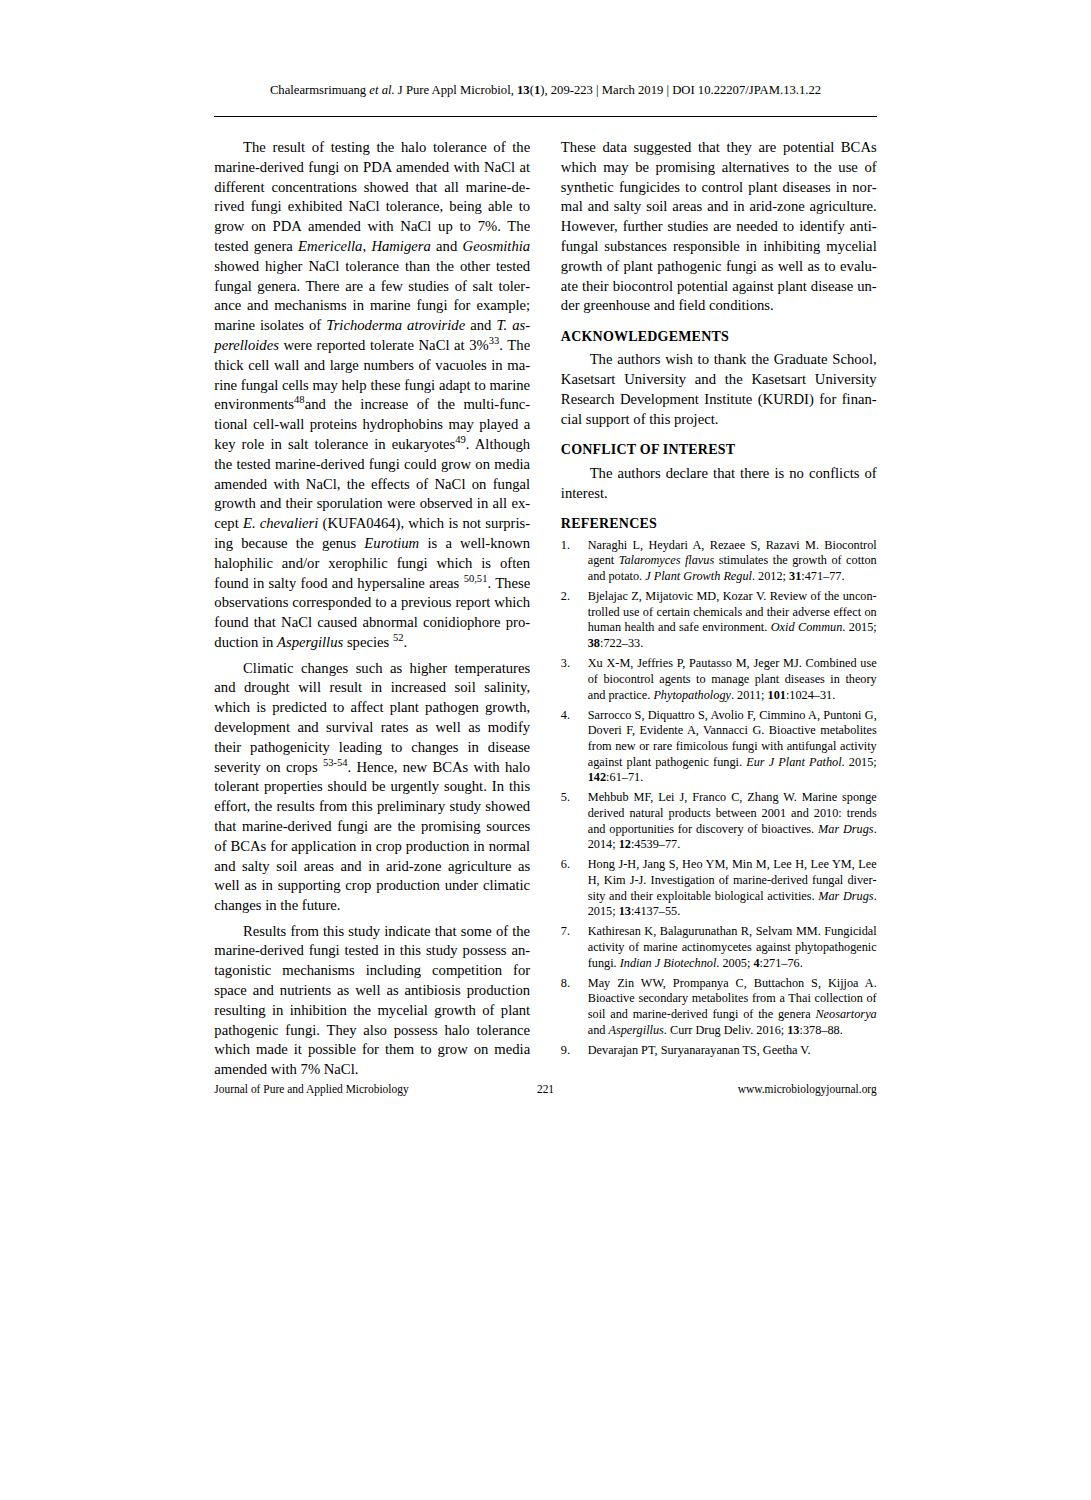Chalearmsrimuang et al. J Pure Appl Microbiol, 13(1), 209-223 | March 2019 | DOI 10.22207/JPAM.13.1.22
The result of testing the halo tolerance of the marine-derived fungi on PDA amended with NaCl at different concentrations showed that all marine-derived fungi exhibited NaCl tolerance, being able to grow on PDA amended with NaCl up to 7%. The tested genera Emericella, Hamigera and Geosmithia showed higher NaCl tolerance than the other tested fungal genera. There are a few studies of salt tolerance and mechanisms in marine fungi for example; marine isolates of Trichoderma atroviride and T. asperelloides were reported tolerate NaCl at 3%33. The thick cell wall and large numbers of vacuoles in marine fungal cells may help these fungi adapt to marine environments48and the increase of the multi-functional cell-wall proteins hydrophobins may played a key role in salt tolerance in eukaryotes49. Although the tested marine-derived fungi could grow on media amended with NaCl, the effects of NaCl on fungal growth and their sporulation were observed in all except E. chevalieri (KUFA0464), which is not surprising because the genus Eurotium is a well-known halophilic and/or xerophilic fungi which is often found in salty food and hypersaline areas 50,51. These observations corresponded to a previous report which found that NaCl caused abnormal conidiophore production in Aspergillus species 52.
Climatic changes such as higher temperatures and drought will result in increased soil salinity, which is predicted to affect plant pathogen growth, development and survival rates as well as modify their pathogenicity leading to changes in disease severity on crops 53-54. Hence, new BCAs with halo tolerant properties should be urgently sought. In this effort, the results from this preliminary study showed that marine-derived fungi are the promising sources of BCAs for application in crop production in normal and salty soil areas and in arid-zone agriculture as well as in supporting crop production under climatic changes in the future.
Results from this study indicate that some of the marine-derived fungi tested in this study possess antagonistic mechanisms including competition for space and nutrients as well as antibiosis production resulting in inhibition the mycelial growth of plant pathogenic fungi. They also possess halo tolerance which made it possible for them to grow on media amended with 7% NaCl.
These data suggested that they are potential BCAs which may be promising alternatives to the use of synthetic fungicides to control plant diseases in normal and salty soil areas and in arid-zone agriculture. However, further studies are needed to identify antifungal substances responsible in inhibiting mycelial growth of plant pathogenic fungi as well as to evaluate their biocontrol potential against plant disease under greenhouse and field conditions.
Acknowledgements
The authors wish to thank the Graduate School, Kasetsart University and the Kasetsart University Research Development Institute (KURDI) for financial support of this project.
Conflict of Interest
The authors declare that there is no conflicts of interest.
References
Naraghi L, Heydari A, Rezaee S, Razavi M. Biocontrol agent Talaromyces flavus stimulates the growth of cotton and potato. J Plant Growth Regul. 2012; 31:471–77.
Bjelajac Z, Mijatovic MD, Kozar V. Review of the uncontrolled use of certain chemicals and their adverse effect on human health and safe environment. Oxid Commun. 2015; 38:722–33.
Xu X-M, Jeffries P, Pautasso M, Jeger MJ. Combined use of biocontrol agents to manage plant diseases in theory and practice. Phytopathology. 2011; 101:1024–31.
Sarrocco S, Diquattro S, Avolio F, Cimmino A, Puntoni G, Doveri F, Evidente A, Vannacci G. Bioactive metabolites from new or rare fimicolous fungi with antifungal activity against plant pathogenic fungi. Eur J Plant Pathol. 2015; 142:61–71.
Mehbub MF, Lei J, Franco C, Zhang W. Marine sponge derived natural products between 2001 and 2010: trends and opportunities for discovery of bioactives. Mar Drugs. 2014; 12:4539–77.
Hong J-H, Jang S, Heo YM, Min M, Lee H, Lee YM, Lee H, Kim J-J. Investigation of marine-derived fungal diversity and their exploitable biological activities. Mar Drugs. 2015; 13:4137–55.
Kathiresan K, Balagurunathan R, Selvam MM. Fungicidal activity of marine actinomycetes against phytopathogenic fungi. Indian J Biotechnol. 2005; 4:271–76.
May Zin WW, Prompanya C, Buttachon S, Kijjoa A. Bioactive secondary metabolites from a Thai collection of soil and marine-derived fungi of the genera Neosartorya and Aspergillus. Curr Drug Deliv. 2016; 13:378–88.
Devarajan PT, Suryanarayanan TS, Geetha V.
Journal of Pure and Applied Microbiology
221
www.microbiologyjournal.org